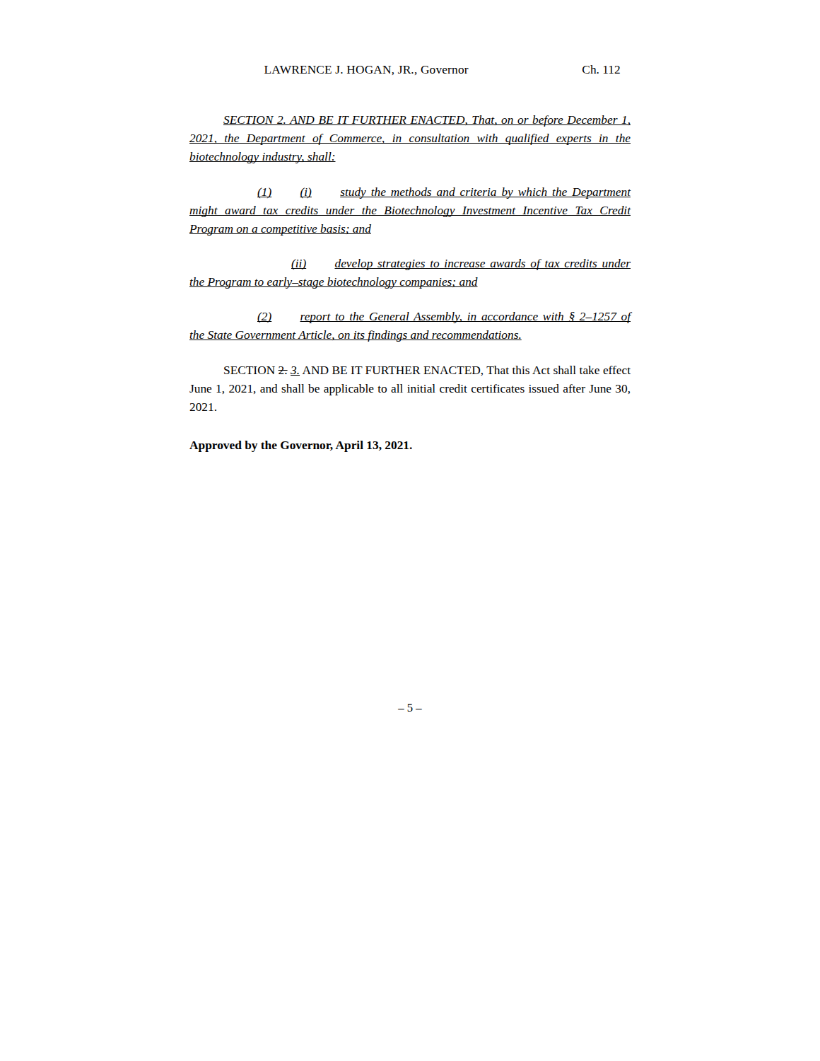LAWRENCE J. HOGAN, JR., Governor Ch. 112
SECTION 2. AND BE IT FURTHER ENACTED, That, on or before December 1, 2021, the Department of Commerce, in consultation with qualified experts in the biotechnology industry, shall:
(1) (i) study the methods and criteria by which the Department might award tax credits under the Biotechnology Investment Incentive Tax Credit Program on a competitive basis; and
(ii) develop strategies to increase awards of tax credits under the Program to early–stage biotechnology companies; and
(2) report to the General Assembly, in accordance with § 2–1257 of the State Government Article, on its findings and recommendations.
SECTION 2. 3. AND BE IT FURTHER ENACTED, That this Act shall take effect June 1, 2021, and shall be applicable to all initial credit certificates issued after June 30, 2021.
Approved by the Governor, April 13, 2021.
– 5 –